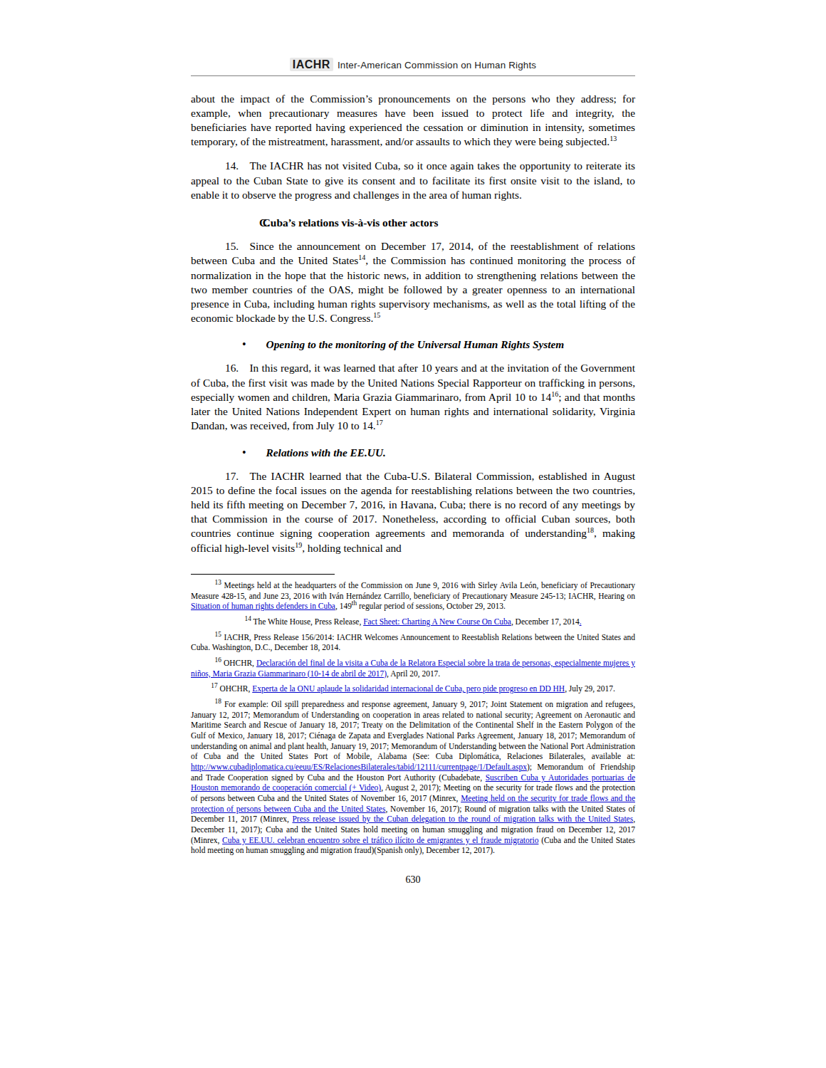IACHR Inter-American Commission on Human Rights
about the impact of the Commission’s pronouncements on the persons who they address; for example, when precautionary measures have been issued to protect life and integrity, the beneficiaries have reported having experienced the cessation or diminution in intensity, sometimes temporary, of the mistreatment, harassment, and/or assaults to which they were being subjected.13
14. The IACHR has not visited Cuba, so it once again takes the opportunity to reiterate its appeal to the Cuban State to give its consent and to facilitate its first onsite visit to the island, to enable it to observe the progress and challenges in the area of human rights.
C. Cuba’s relations vis-à-vis other actors
15. Since the announcement on December 17, 2014, of the reestablishment of relations between Cuba and the United States14, the Commission has continued monitoring the process of normalization in the hope that the historic news, in addition to strengthening relations between the two member countries of the OAS, might be followed by a greater openness to an international presence in Cuba, including human rights supervisory mechanisms, as well as the total lifting of the economic blockade by the U.S. Congress.15
Opening to the monitoring of the Universal Human Rights System
16. In this regard, it was learned that after 10 years and at the invitation of the Government of Cuba, the first visit was made by the United Nations Special Rapporteur on trafficking in persons, especially women and children, Maria Grazia Giammarinaro, from April 10 to 1416; and that months later the United Nations Independent Expert on human rights and international solidarity, Virginia Dandan, was received, from July 10 to 14.17
Relations with the EE.UU.
17. The IACHR learned that the Cuba-U.S. Bilateral Commission, established in August 2015 to define the focal issues on the agenda for reestablishing relations between the two countries, held its fifth meeting on December 7, 2016, in Havana, Cuba; there is no record of any meetings by that Commission in the course of 2017. Nonetheless, according to official Cuban sources, both countries continue signing cooperation agreements and memoranda of understanding18, making official high-level visits19, holding technical and
13 Meetings held at the headquarters of the Commission on June 9, 2016 with Sirley Avila León, beneficiary of Precautionary Measure 428-15, and June 23, 2016 with Iván Hernández Carrillo, beneficiary of Precautionary Measure 245-13; IACHR, Hearing on Situation of human rights defenders in Cuba, 149th regular period of sessions, October 29, 2013.
14 The White House, Press Release, Fact Sheet: Charting A New Course On Cuba, December 17, 2014.
15 IACHR, Press Release 156/2014: IACHR Welcomes Announcement to Reestablish Relations between the United States and Cuba. Washington, D.C., December 18, 2014.
16 OHCHR, Declaración del final de la visita a Cuba de la Relatora Especial sobre la trata de personas, especialmente mujeres y niños, Maria Grazia Giammarinaro (10-14 de abril de 2017), April 20, 2017.
17 OHCHR, Experta de la ONU aplaude la solidaridad internacional de Cuba, pero pide progreso en DD HH, July 29, 2017.
18 For example: Oil spill preparedness and response agreement, January 9, 2017; Joint Statement on migration and refugees, January 12, 2017; Memorandum of Understanding on cooperation in areas related to national security; Agreement on Aeronautic and Maritime Search and Rescue of January 18, 2017; Treaty on the Delimitation of the Continental Shelf in the Eastern Polygon of the Gulf of Mexico, January 18, 2017; Ciénaga de Zapata and Everglades National Parks Agreement, January 18, 2017; Memorandum of understanding on animal and plant health, January 19, 2017; Memorandum of Understanding between the National Port Administration of Cuba and the United States Port of Mobile, Alabama (See: Cuba Diplomática, Relaciones Bilaterales, available at: http://www.cubadiplomatica.cu/eeuu/ES/RelacionesBilaterales/tabid/12111/currentpage/1/Default.aspx); Memorandum of Friendship and Trade Cooperation signed by Cuba and the Houston Port Authority (Cubadebate, Suscriben Cuba y Autoridades portuarias de Houston memorando de cooperación comercial (+ Video), August 2, 2017); Meeting on the security for trade flows and the protection of persons between Cuba and the United States of November 16, 2017 (Minrex, Meeting held on the security for trade flows and the protection of persons between Cuba and the United States, November 16, 2017); Round of migration talks with the United States of December 11, 2017 (Minrex, Press release issued by the Cuban delegation to the round of migration talks with the United States, December 11, 2017); Cuba and the United States hold meeting on human smuggling and migration fraud on December 12, 2017 (Minrex, Cuba y EE.UU. celebran encuentro sobre el tráfico ilícito de emigrantes y el fraude migratorio (Cuba and the United States hold meeting on human smuggling and migration fraud)(Spanish only), December 12, 2017).
630